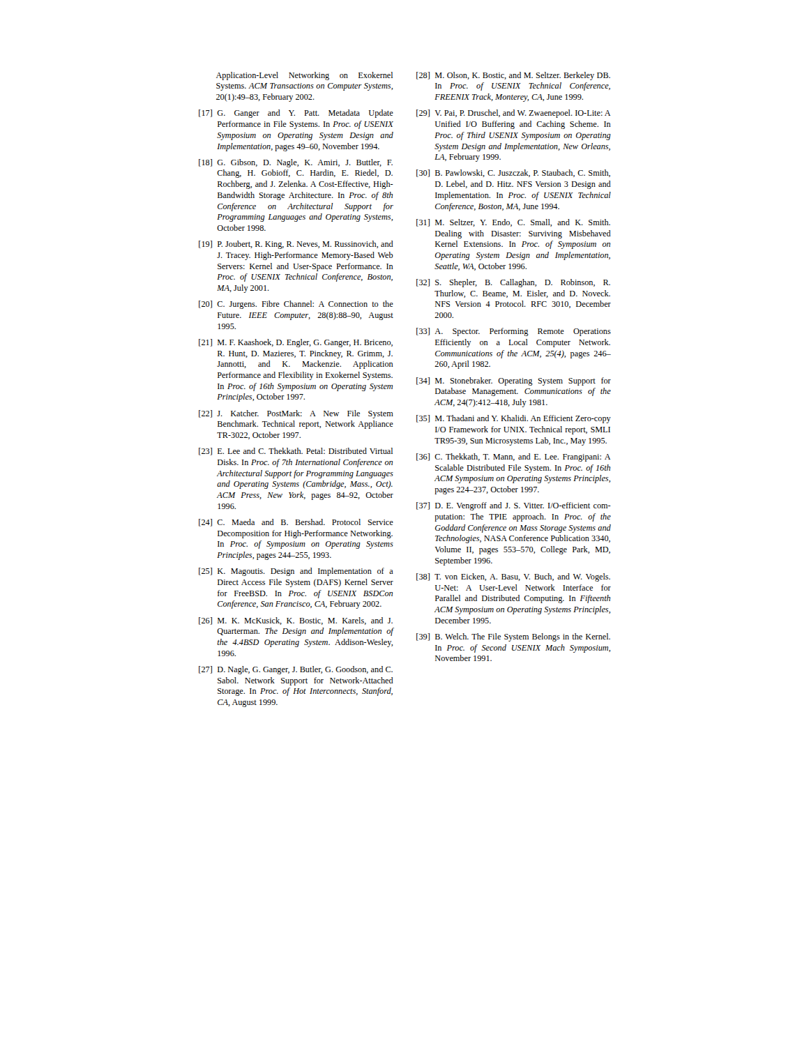Application-Level Networking on Exokernel Systems. ACM Transactions on Computer Systems, 20(1):49–83, February 2002.
[17] G. Ganger and Y. Patt. Metadata Update Performance in File Systems. In Proc. of USENIX Symposium on Operating System Design and Implementation, pages 49–60, November 1994.
[18] G. Gibson, D. Nagle, K. Amiri, J. Buttler, F. Chang, H. Gobioff, C. Hardin, E. Riedel, D. Rochberg, and J. Zelenka. A Cost-Effective, High-Bandwidth Storage Architecture. In Proc. of 8th Conference on Architectural Support for Programming Languages and Operating Systems, October 1998.
[19] P. Joubert, R. King, R. Neves, M. Russinovich, and J. Tracey. High-Performance Memory-Based Web Servers: Kernel and User-Space Performance. In Proc. of USENIX Technical Conference, Boston, MA, July 2001.
[20] C. Jurgens. Fibre Channel: A Connection to the Future. IEEE Computer, 28(8):88–90, August 1995.
[21] M. F. Kaashoek, D. Engler, G. Ganger, H. Briceno, R. Hunt, D. Mazieres, T. Pinckney, R. Grimm, J. Jannotti, and K. Mackenzie. Application Performance and Flexibility in Exokernel Systems. In Proc. of 16th Symposium on Operating System Principles, October 1997.
[22] J. Katcher. PostMark: A New File System Benchmark. Technical report, Network Appliance TR-3022, October 1997.
[23] E. Lee and C. Thekkath. Petal: Distributed Virtual Disks. In Proc. of 7th International Conference on Architectural Support for Programming Languages and Operating Systems (Cambridge, Mass., Oct). ACM Press, New York, pages 84–92, October 1996.
[24] C. Maeda and B. Bershad. Protocol Service Decomposition for High-Performance Networking. In Proc. of Symposium on Operating Systems Principles, pages 244–255, 1993.
[25] K. Magoutis. Design and Implementation of a Direct Access File System (DAFS) Kernel Server for FreeBSD. In Proc. of USENIX BSDCon Conference, San Francisco, CA, February 2002.
[26] M. K. McKusick, K. Bostic, M. Karels, and J. Quarterman. The Design and Implementation of the 4.4BSD Operating System. Addison-Wesley, 1996.
[27] D. Nagle, G. Ganger, J. Butler, G. Goodson, and C. Sabol. Network Support for Network-Attached Storage. In Proc. of Hot Interconnects, Stanford, CA, August 1999.
[28] M. Olson, K. Bostic, and M. Seltzer. Berkeley DB. In Proc. of USENIX Technical Conference, FREENIX Track, Monterey, CA, June 1999.
[29] V. Pai, P. Druschel, and W. Zwaenepoel. IO-Lite: A Unified I/O Buffering and Caching Scheme. In Proc. of Third USENIX Symposium on Operating System Design and Implementation, New Orleans, LA, February 1999.
[30] B. Pawlowski, C. Juszczak, P. Staubach, C. Smith, D. Lebel, and D. Hitz. NFS Version 3 Design and Implementation. In Proc. of USENIX Technical Conference, Boston, MA, June 1994.
[31] M. Seltzer, Y. Endo, C. Small, and K. Smith. Dealing with Disaster: Surviving Misbehaved Kernel Extensions. In Proc. of Symposium on Operating System Design and Implementation, Seattle, WA, October 1996.
[32] S. Shepler, B. Callaghan, D. Robinson, R. Thurlow, C. Beame, M. Eisler, and D. Noveck. NFS Version 4 Protocol. RFC 3010, December 2000.
[33] A. Spector. Performing Remote Operations Efficiently on a Local Computer Network. Communications of the ACM, 25(4), pages 246–260, April 1982.
[34] M. Stonebraker. Operating System Support for Database Management. Communications of the ACM, 24(7):412–418, July 1981.
[35] M. Thadani and Y. Khalidi. An Efficient Zero-copy I/O Framework for UNIX. Technical report, SMLI TR95-39, Sun Microsystems Lab, Inc., May 1995.
[36] C. Thekkath, T. Mann, and E. Lee. Frangipani: A Scalable Distributed File System. In Proc. of 16th ACM Symposium on Operating Systems Principles, pages 224–237, October 1997.
[37] D. E. Vengroff and J. S. Vitter. I/O-efficient computation: The TPIE approach. In Proc. of the Goddard Conference on Mass Storage Systems and Technologies, NASA Conference Publication 3340, Volume II, pages 553–570, College Park, MD, September 1996.
[38] T. von Eicken, A. Basu, V. Buch, and W. Vogels. U-Net: A User-Level Network Interface for Parallel and Distributed Computing. In Fifteenth ACM Symposium on Operating Systems Principles, December 1995.
[39] B. Welch. The File System Belongs in the Kernel. In Proc. of Second USENIX Mach Symposium, November 1991.